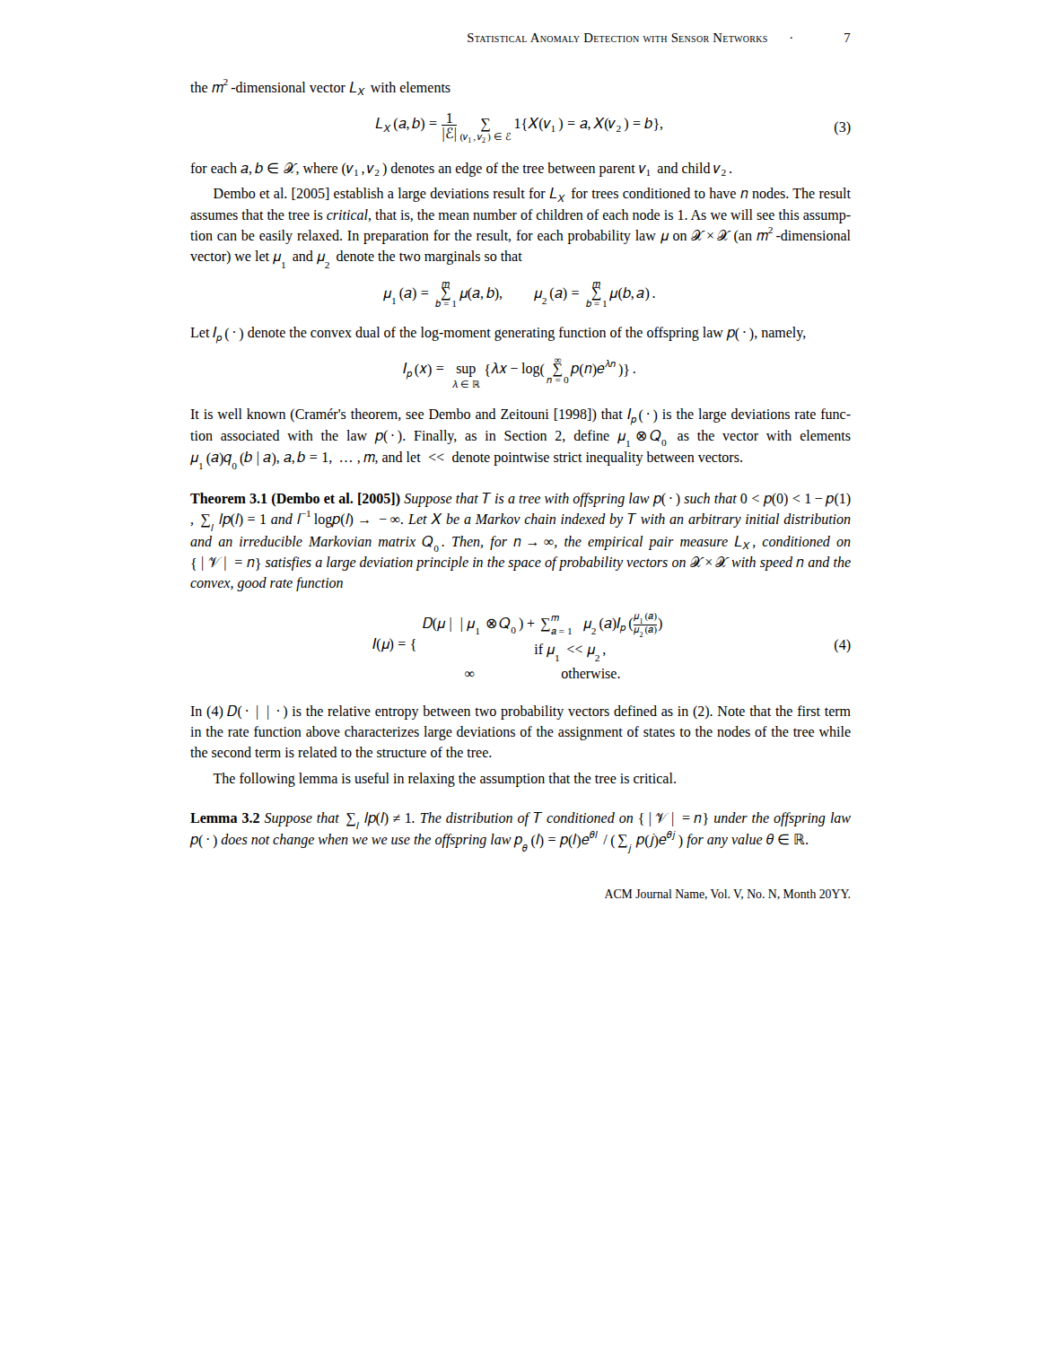Statistical Anomaly Detection with Sensor Networks·7
the m2-dimensional vector LX with elements
LX (a,b) = 1|ℰ| ∑ (v1,v2)∈ℰ 1{X(v1)=a, X(v2)=b}, (3)
for each a,b∈𝒳, where (v1,v2) denotes an edge of the tree between parent v1 and child v2.
Dembo et al. [2005] establish a large deviations result for LX for trees conditioned to have n nodes. The result assumes that the tree is critical, that is, the mean number of children of each node is 1. As we will see this assumption can be easily relaxed. In preparation for the result, for each probability law μ on 𝒳×𝒳 (an m2-dimensional vector) we let μ1 and μ2 denote the two marginals so that
μ1(a)= ∑b=1m μ(a,b), μ2(a)= ∑b=1m μ(b,a).
Let Ip(·) denote the convex dual of the log-moment generating function of the offspring law p(·), namely,
Ip(x)= supλ∈ℝ { λx−log ( ∑n=0∞ p(n)eλn ) } .
It is well known (Cramér's theorem, see Dembo and Zeitouni [1998]) that Ip(·) is the large deviations rate function associated with the law p(·). Finally, as in Section 2, define μ1⊗Q0 as the vector with elements μ1(a)q0(b|a), a,b=1,…,m, and let << denote pointwise strict inequality between vectors.
Theorem 3.1 (Dembo et al. [2005]) Suppose that T is a tree with offspring law p(·) such that 0<p(0)<1−p(1), ∑llp(l)=1 and l−1logp(l)→−∞. Let X be a Markov chain indexed by T with an arbitrary initial distribution and an irreducible Markovian matrix Q0. Then, for n→∞, the empirical pair measure LX, conditioned on {|𝒱|=n} satisfies a large deviation principle in the space of probability vectors on 𝒳×𝒳 with speed n and the convex, good rate function
I(μ)= { D(μ||μ1⊗Q0) + ∑a=1m μ2(a) Ip (μ1(a)μ2(a)) if μ1<<μ2, ∞ otherwise. (4)
In (4) D(·||·) is the relative entropy between two probability vectors defined as in (2). Note that the first term in the rate function above characterizes large deviations of the assignment of states to the nodes of the tree while the second term is related to the structure of the tree.
The following lemma is useful in relaxing the assumption that the tree is critical.
Lemma 3.2 Suppose that ∑llp(l)≠1. The distribution of T conditioned on {|𝒱|=n} under the offspring law p(·) does not change when we we use the offspring law pθ(l)=p(l)eθl/(∑jp(j)eθj) for any value θ∈ℝ.
ACM Journal Name, Vol. V, No. N, Month 20YY.